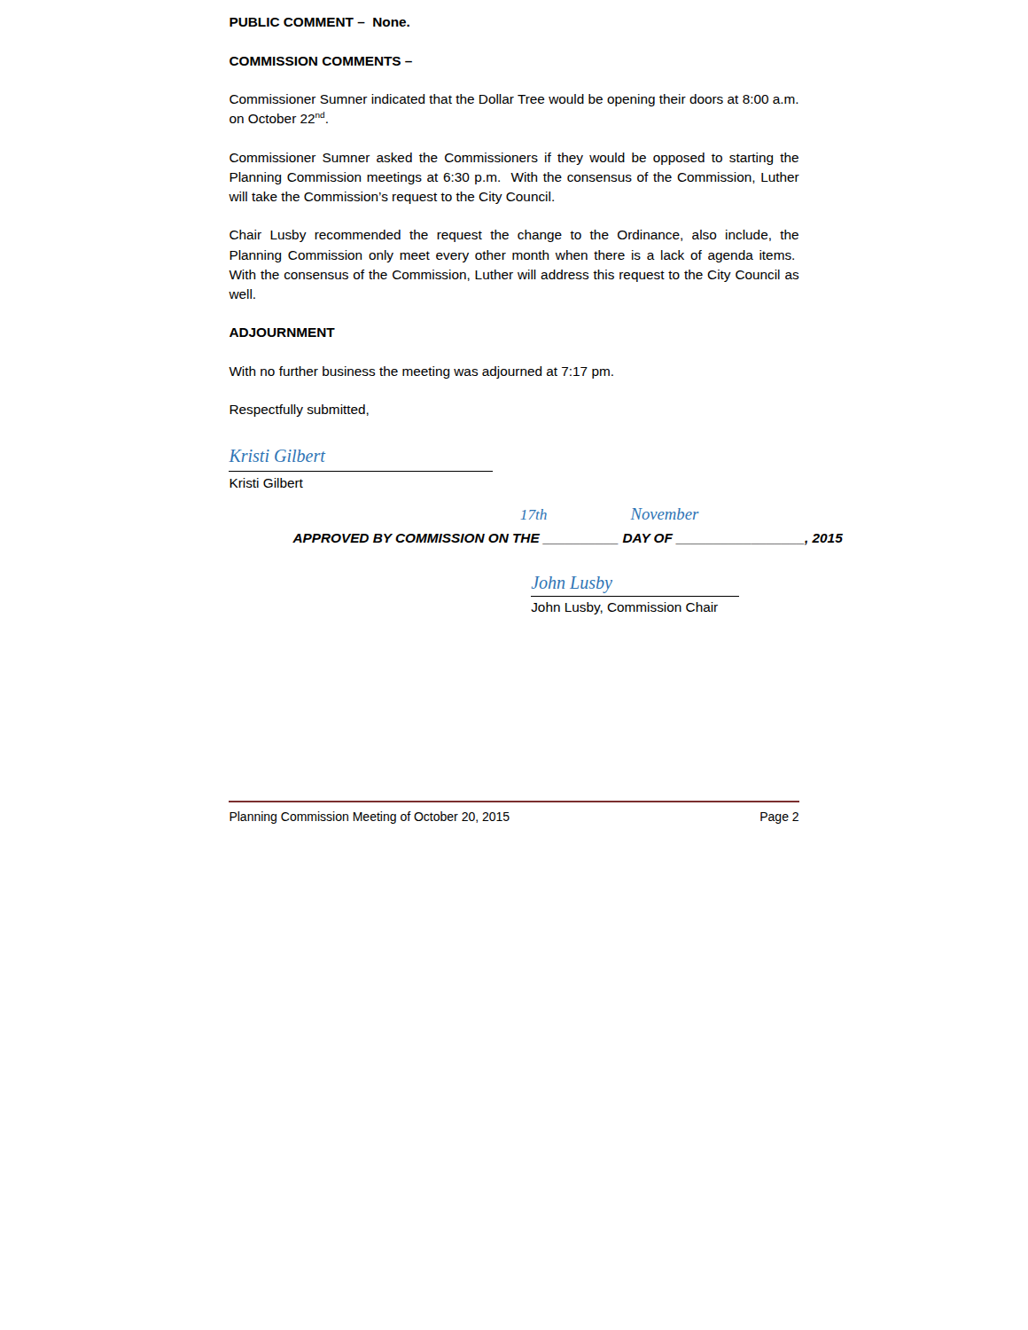PUBLIC COMMENT – None.
COMMISSION COMMENTS –
Commissioner Sumner indicated that the Dollar Tree would be opening their doors at 8:00 a.m. on October 22nd.
Commissioner Sumner asked the Commissioners if they would be opposed to starting the Planning Commission meetings at 6:30 p.m. With the consensus of the Commission, Luther will take the Commission’s request to the City Council.
Chair Lusby recommended the request the change to the Ordinance, also include, the Planning Commission only meet every other month when there is a lack of agenda items. With the consensus of the Commission, Luther will address this request to the City Council as well.
ADJOURNMENT
With no further business the meeting was adjourned at 7:17 pm.
Respectfully submitted,
Kristi Gilbert
Kristi Gilbert
17th November APPROVED BY COMMISSION ON THE __________ DAY OF _________________, 2015
John Lusby
John Lusby, Commission Chair
Planning Commission Meeting of October 20, 2015 Page 2